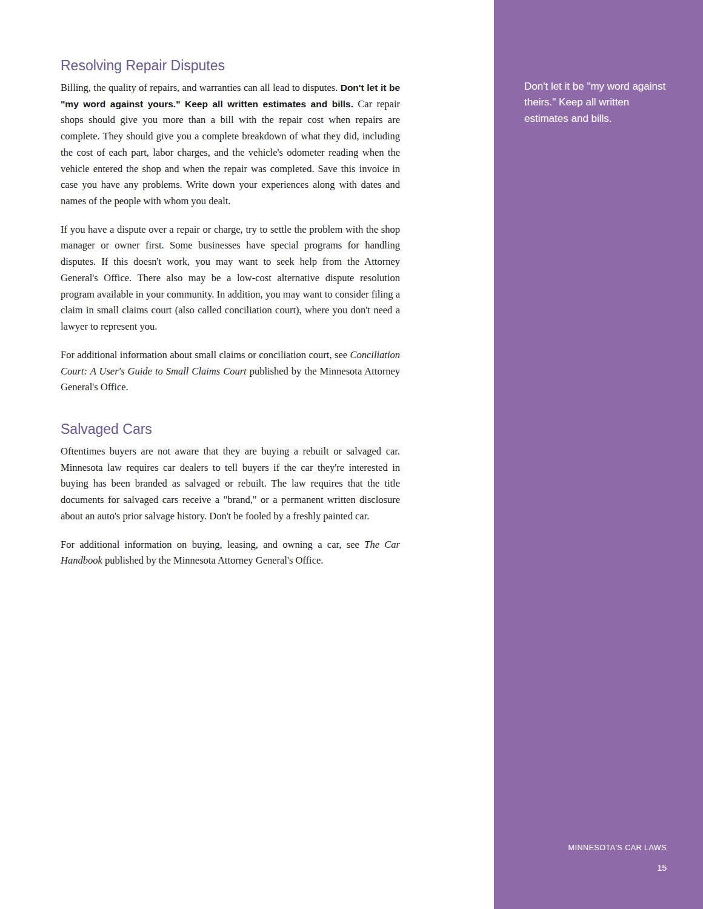Don't let it be "my word against theirs." Keep all written estimates and bills.
MINNESOTA'S CAR LAWS
15
Resolving Repair Disputes
Billing, the quality of repairs, and warranties can all lead to disputes. Don't let it be "my word against yours." Keep all written estimates and bills. Car repair shops should give you more than a bill with the repair cost when repairs are complete. They should give you a complete breakdown of what they did, including the cost of each part, labor charges, and the vehicle's odometer reading when the vehicle entered the shop and when the repair was completed. Save this invoice in case you have any problems. Write down your experiences along with dates and names of the people with whom you dealt.
If you have a dispute over a repair or charge, try to settle the problem with the shop manager or owner first. Some businesses have special programs for handling disputes. If this doesn't work, you may want to seek help from the Attorney General's Office. There also may be a low-cost alternative dispute resolution program available in your community. In addition, you may want to consider filing a claim in small claims court (also called conciliation court), where you don't need a lawyer to represent you.
For additional information about small claims or conciliation court, see Conciliation Court: A User's Guide to Small Claims Court published by the Minnesota Attorney General's Office.
Salvaged Cars
Oftentimes buyers are not aware that they are buying a rebuilt or salvaged car. Minnesota law requires car dealers to tell buyers if the car they're interested in buying has been branded as salvaged or rebuilt. The law requires that the title documents for salvaged cars receive a "brand," or a permanent written disclosure about an auto's prior salvage history. Don't be fooled by a freshly painted car.
For additional information on buying, leasing, and owning a car, see The Car Handbook published by the Minnesota Attorney General's Office.